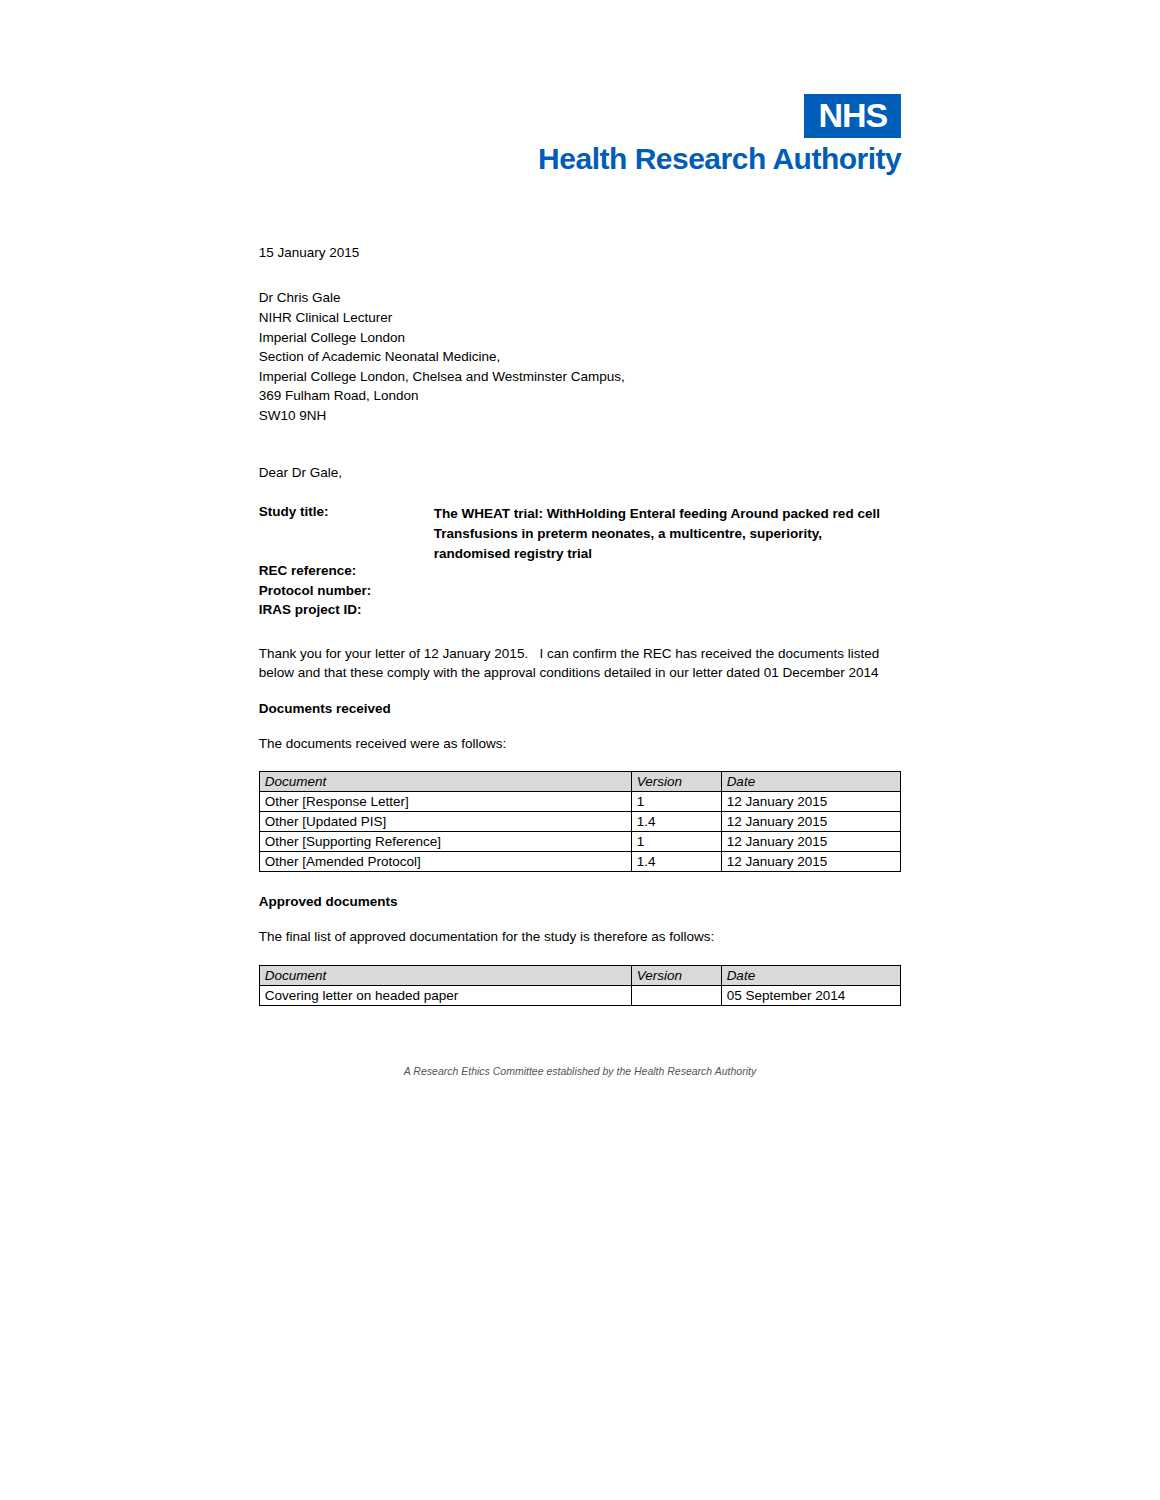NHS
Health Research Authority
15 January 2015
Dr Chris Gale
NIHR Clinical Lecturer
Imperial College London
Section of Academic Neonatal Medicine,
Imperial College London, Chelsea and Westminster Campus,
369 Fulham Road, London
SW10 9NH
Dear Dr Gale,
| Study title: | The WHEAT trial: WithHolding Enteral feeding Around packed red cell Transfusions in preterm neonates, a multicentre, superiority, randomised registry trial |
| REC reference: | |
| Protocol number: | |
| IRAS project ID: | |
Thank you for your letter of 12 January 2015. I can confirm the REC has received the documents listed below and that these comply with the approval conditions detailed in our letter dated 01 December 2014
Documents received
The documents received were as follows:
| Document | Version | Date |
| --- | --- | --- |
| Other [Response Letter] | 1 | 12 January 2015 |
| Other [Updated PIS] | 1.4 | 12 January 2015 |
| Other [Supporting Reference] | 1 | 12 January 2015 |
| Other [Amended Protocol] | 1.4 | 12 January 2015 |
Approved documents
The final list of approved documentation for the study is therefore as follows:
| Document | Version | Date |
| --- | --- | --- |
| Covering letter on headed paper | | 05 September 2014 |
A Research Ethics Committee established by the Health Research Authority